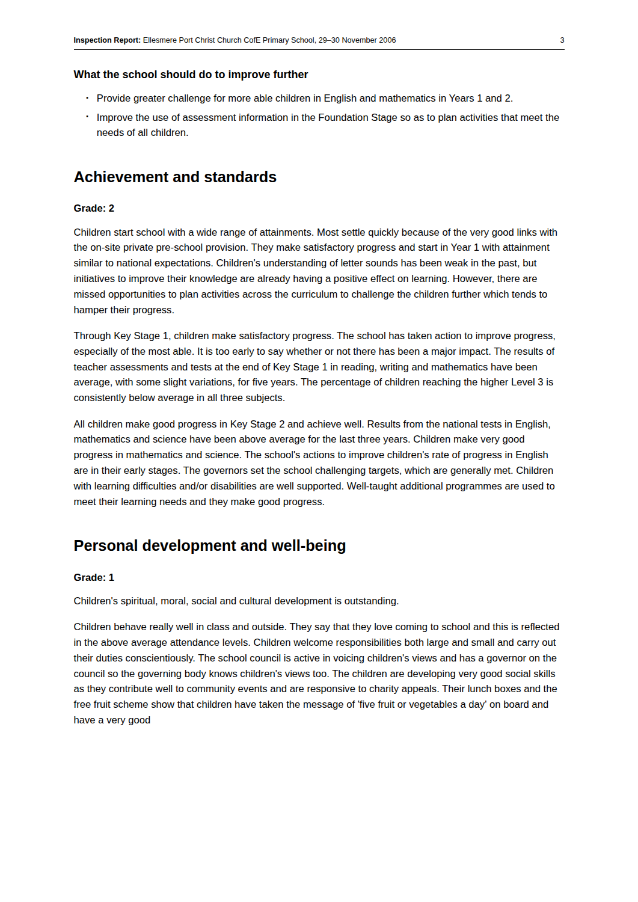Inspection Report: Ellesmere Port Christ Church CofE Primary School, 29–30 November 2006
3
What the school should do to improve further
Provide greater challenge for more able children in English and mathematics in Years 1 and 2.
Improve the use of assessment information in the Foundation Stage so as to plan activities that meet the needs of all children.
Achievement and standards
Grade: 2
Children start school with a wide range of attainments. Most settle quickly because of the very good links with the on-site private pre-school provision. They make satisfactory progress and start in Year 1 with attainment similar to national expectations. Children's understanding of letter sounds has been weak in the past, but initiatives to improve their knowledge are already having a positive effect on learning. However, there are missed opportunities to plan activities across the curriculum to challenge the children further which tends to hamper their progress.
Through Key Stage 1, children make satisfactory progress. The school has taken action to improve progress, especially of the most able. It is too early to say whether or not there has been a major impact. The results of teacher assessments and tests at the end of Key Stage 1 in reading, writing and mathematics have been average, with some slight variations, for five years. The percentage of children reaching the higher Level 3 is consistently below average in all three subjects.
All children make good progress in Key Stage 2 and achieve well. Results from the national tests in English, mathematics and science have been above average for the last three years. Children make very good progress in mathematics and science. The school's actions to improve children's rate of progress in English are in their early stages. The governors set the school challenging targets, which are generally met. Children with learning difficulties and/or disabilities are well supported. Well-taught additional programmes are used to meet their learning needs and they make good progress.
Personal development and well-being
Grade: 1
Children's spiritual, moral, social and cultural development is outstanding.
Children behave really well in class and outside. They say that they love coming to school and this is reflected in the above average attendance levels. Children welcome responsibilities both large and small and carry out their duties conscientiously. The school council is active in voicing children's views and has a governor on the council so the governing body knows children's views too. The children are developing very good social skills as they contribute well to community events and are responsive to charity appeals. Their lunch boxes and the free fruit scheme show that children have taken the message of 'five fruit or vegetables a day' on board and have a very good